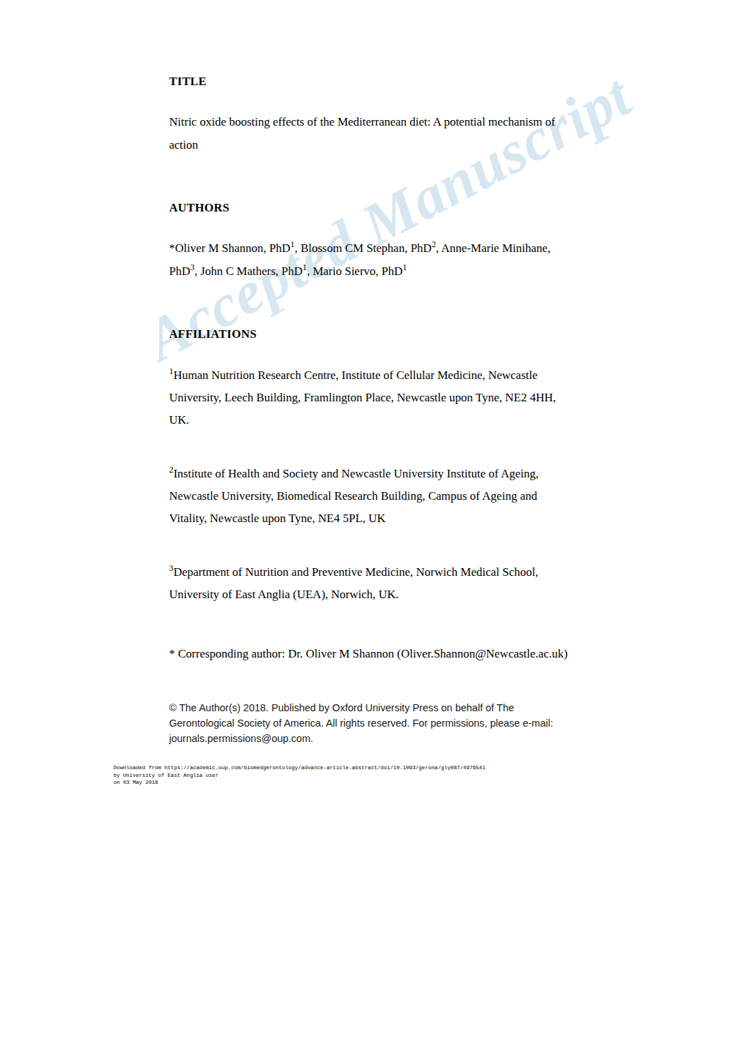Accepted Manuscript
TITLE
Nitric oxide boosting effects of the Mediterranean diet: A potential mechanism of action
AUTHORS
*Oliver M Shannon, PhD1, Blossom CM Stephan, PhD2, Anne-Marie Minihane, PhD3, John C Mathers, PhD1, Mario Siervo, PhD1
AFFILIATIONS
1Human Nutrition Research Centre, Institute of Cellular Medicine, Newcastle University, Leech Building, Framlington Place, Newcastle upon Tyne, NE2 4HH, UK.
2Institute of Health and Society and Newcastle University Institute of Ageing, Newcastle University, Biomedical Research Building, Campus of Ageing and Vitality, Newcastle upon Tyne, NE4 5PL, UK
3Department of Nutrition and Preventive Medicine, Norwich Medical School, University of East Anglia (UEA), Norwich, UK.
* Corresponding author: Dr. Oliver M Shannon (Oliver.Shannon@Newcastle.ac.uk)
© The Author(s) 2018. Published by Oxford University Press on behalf of The Gerontological Society of America. All rights reserved. For permissions, please e-mail: journals.permissions@oup.com.
Downloaded from https://academic.oup.com/biomedgerontology/advance-article-abstract/doi/10.1093/gerona/gly087/4976541
by University of East Anglia user
on 03 May 2018